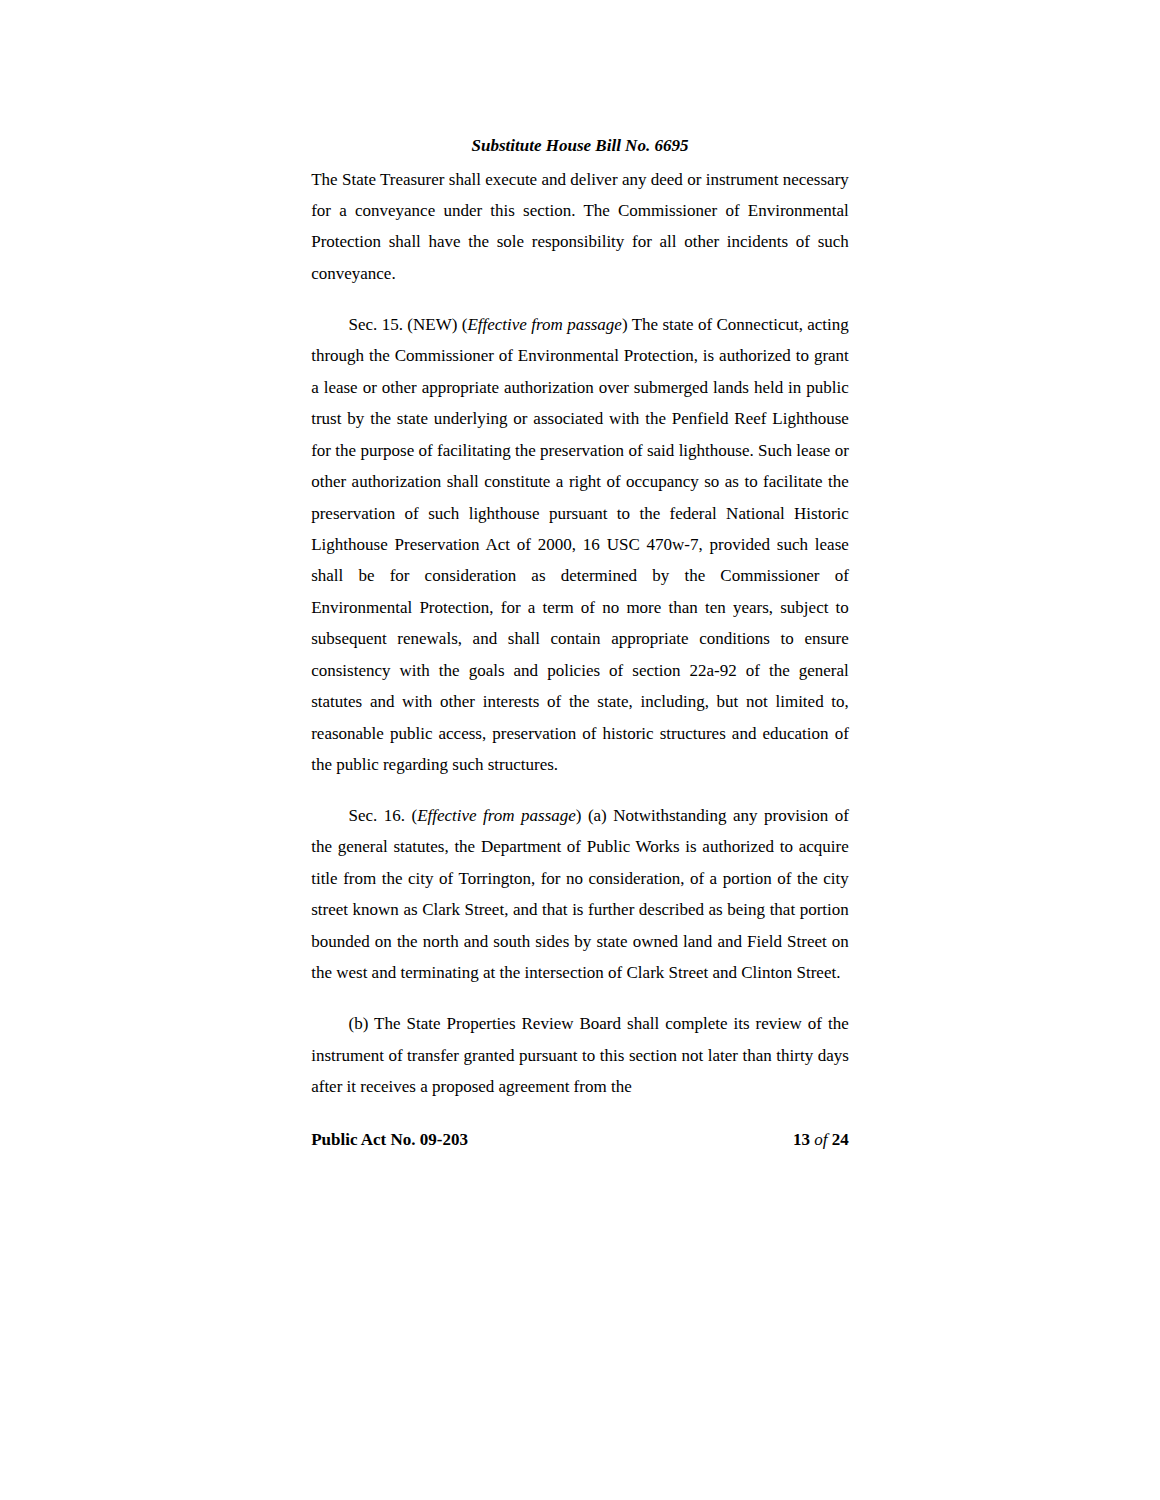Substitute House Bill No. 6695
The State Treasurer shall execute and deliver any deed or instrument necessary for a conveyance under this section. The Commissioner of Environmental Protection shall have the sole responsibility for all other incidents of such conveyance.
Sec. 15. (NEW) (Effective from passage) The state of Connecticut, acting through the Commissioner of Environmental Protection, is authorized to grant a lease or other appropriate authorization over submerged lands held in public trust by the state underlying or associated with the Penfield Reef Lighthouse for the purpose of facilitating the preservation of said lighthouse. Such lease or other authorization shall constitute a right of occupancy so as to facilitate the preservation of such lighthouse pursuant to the federal National Historic Lighthouse Preservation Act of 2000, 16 USC 470w-7, provided such lease shall be for consideration as determined by the Commissioner of Environmental Protection, for a term of no more than ten years, subject to subsequent renewals, and shall contain appropriate conditions to ensure consistency with the goals and policies of section 22a-92 of the general statutes and with other interests of the state, including, but not limited to, reasonable public access, preservation of historic structures and education of the public regarding such structures.
Sec. 16. (Effective from passage) (a) Notwithstanding any provision of the general statutes, the Department of Public Works is authorized to acquire title from the city of Torrington, for no consideration, of a portion of the city street known as Clark Street, and that is further described as being that portion bounded on the north and south sides by state owned land and Field Street on the west and terminating at the intersection of Clark Street and Clinton Street.
(b) The State Properties Review Board shall complete its review of the instrument of transfer granted pursuant to this section not later than thirty days after it receives a proposed agreement from the
Public Act No. 09-203 13 of 24